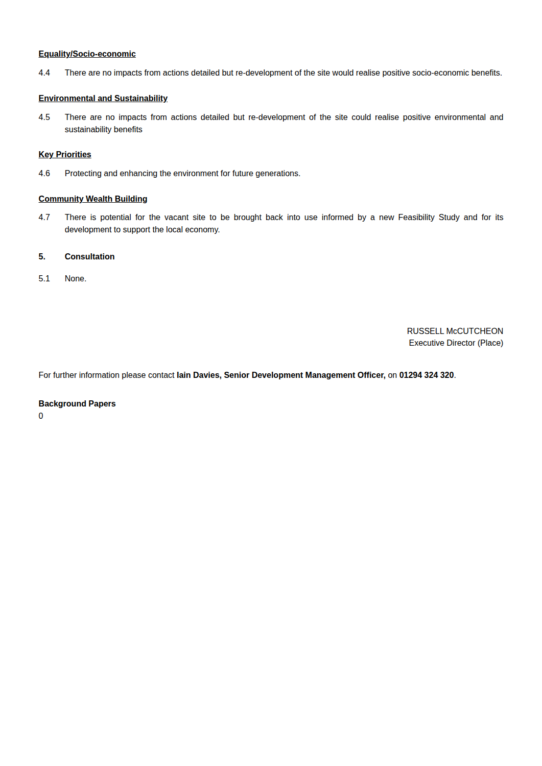Equality/Socio-economic
4.4
There are no impacts from actions detailed but re-development of the site would realise positive socio-economic benefits.
Environmental and Sustainability
4.5
There are no impacts from actions detailed but re-development of the site could realise positive environmental and sustainability benefits
Key Priorities
4.6
Protecting and enhancing the environment for future generations.
Community Wealth Building
4.7
There is potential for the vacant site to be brought back into use informed by a new Feasibility Study and for its development to support the local economy.
5.
Consultation
5.1
None.
RUSSELL McCUTCHEON
Executive Director (Place)
For further information please contact Iain Davies, Senior Development Management Officer, on 01294 324 320.
Background Papers
0